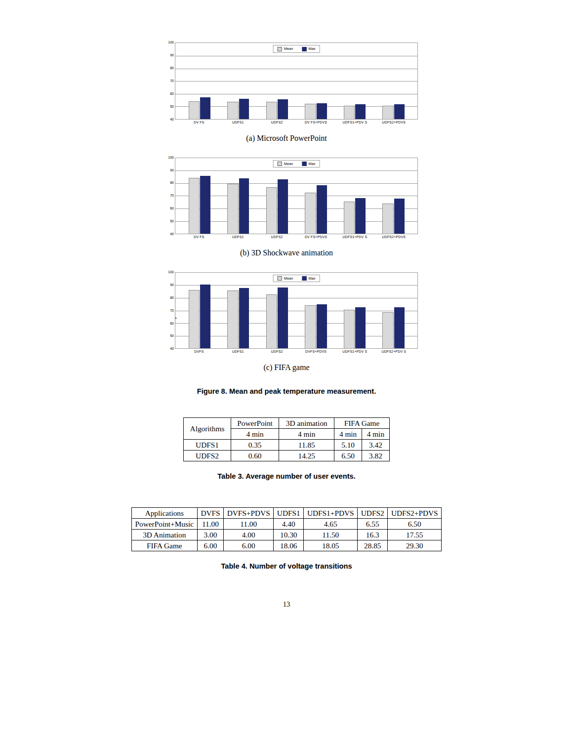100 90 80 70 60 50 40
Mean Max
DV FS UDFS1 UDFS2 DV FS+PDVS UDFS1+PDV S UDFS2+PDVS
(a) Microsoft PowerPoint
100 90 80 70 60 50 40
Mean Max
DV FS UDFS1 UDFS2 DV FS+PDVS UDFS1+PDV S UDFS2+PDVS
(b) 3D Shockwave animation
100 90 80 70 60 50 40
Degree Celcius
Mean Max
DVFS UDFS1 UDFS2 DVFS+PDVS UDFS1+PDV S UDFS2+PDV S
(c) FIFA game
Figure 8. Mean and peak temperature measurement.
| Algorithms | PowerPoint | 3D animation | FIFA Game |
| 4 min | 4 min | 4 min | 4 min |
| UDFS1 | 0.35 | 11.85 | 5.10 | 3.42 |
| UDFS2 | 0.60 | 14.25 | 6.50 | 3.82 |
Table 3. Average number of user events.
| Applications | DVFS | DVFS+PDVS | UDFS1 | UDFS1+PDVS | UDFS2 | UDFS2+PDVS |
| PowerPoint+Music | 11.00 | 11.00 | 4.40 | 4.65 | 6.55 | 6.50 |
| 3D Animation | 3.00 | 4.00 | 10.30 | 11.50 | 16.3 | 17.55 |
| FIFA Game | 6.00 | 6.00 | 18.06 | 18.05 | 28.85 | 29.30 |
Table 4. Number of voltage transitions
13